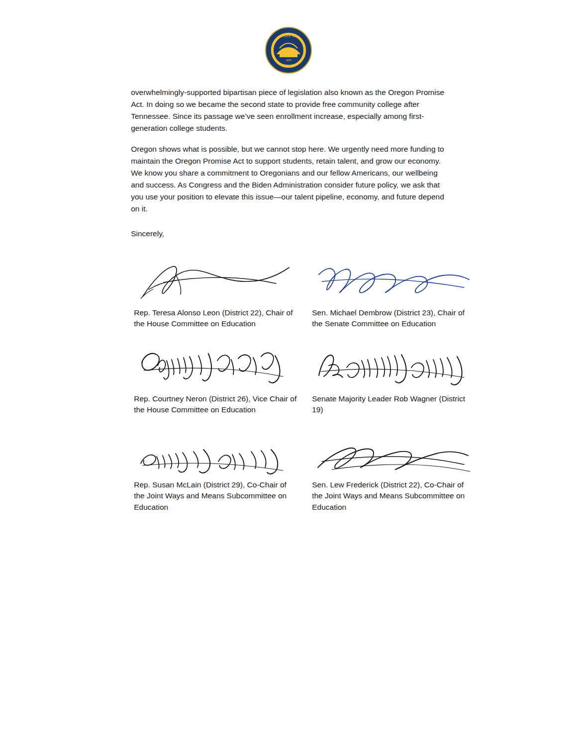STATE OF OREGON 1859
overwhelmingly-supported bipartisan piece of legislation also known as the Oregon Promise Act. In doing so we became the second state to provide free community college after Tennessee. Since its passage we’ve seen enrollment increase, especially among first-generation college students.
Oregon shows what is possible, but we cannot stop here. We urgently need more funding to maintain the Oregon Promise Act to support students, retain talent, and grow our economy. We know you share a commitment to Oregonians and our fellow Americans, our wellbeing and success. As Congress and the Biden Administration consider future policy, we ask that you use your position to elevate this issue—our talent pipeline, economy, and future depend on it.
Sincerely,
| Rep. Teresa Alonso Leon (District 22), Chair of the House Committee on Education | Sen. Michael Dembrow (District 23), Chair of the Senate Committee on Education |
| Rep. Courtney Neron (District 26), Vice Chair of the House Committee on Education | Senate Majority Leader Rob Wagner (District 19) |
| Rep. Susan McLain (District 29), Co-Chair of the Joint Ways and Means Subcommittee on Education | Sen. Lew Frederick (District 22), Co-Chair of the Joint Ways and Means Subcommittee on Education |